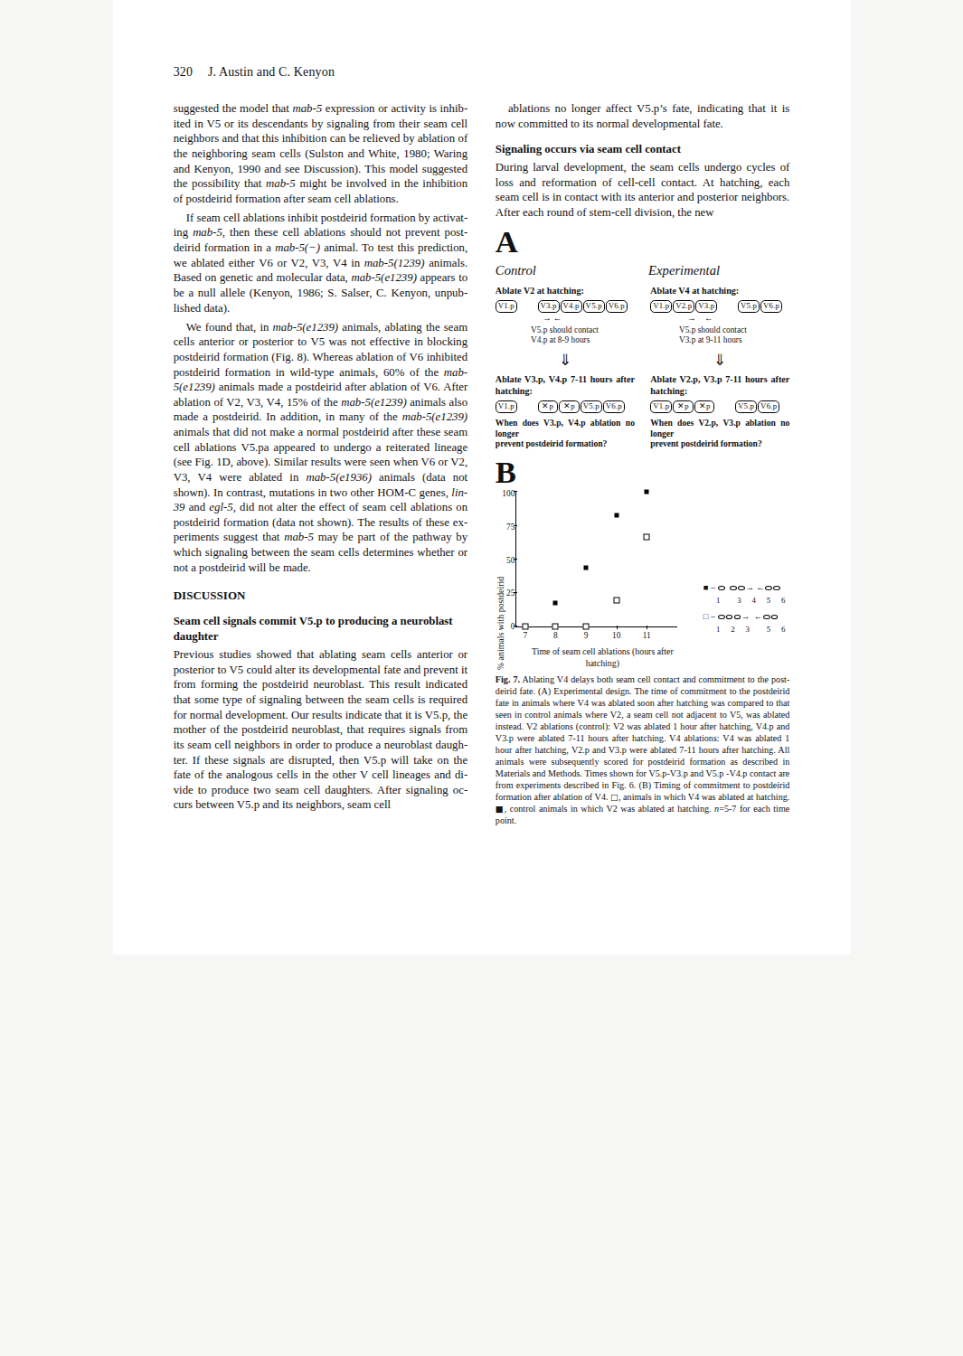320 J. Austin and C. Kenyon
suggested the model that mab-5 expression or activity is inhibited in V5 or its descendants by signaling from their seam cell neighbors and that this inhibition can be relieved by ablation of the neighboring seam cells (Sulston and White, 1980; Waring and Kenyon, 1990 and see Discussion). This model suggested the possibility that mab-5 might be involved in the inhibition of postdeirid formation after seam cell ablations.
If seam cell ablations inhibit postdeirid formation by activating mab-5, then these cell ablations should not prevent postdeirid formation in a mab-5(−) animal. To test this prediction, we ablated either V6 or V2, V3, V4 in mab-5(1239) animals. Based on genetic and molecular data, mab-5(e1239) appears to be a null allele (Kenyon, 1986; S. Salser, C. Kenyon, unpublished data).
We found that, in mab-5(e1239) animals, ablating the seam cells anterior or posterior to V5 was not effective in blocking postdeirid formation (Fig. 8). Whereas ablation of V6 inhibited postdeirid formation in wild-type animals, 60% of the mab-5(e1239) animals made a postdeirid after ablation of V6. After ablation of V2, V3, V4, 15% of the mab-5(e1239) animals also made a postdeirid. In addition, in many of the mab-5(e1239) animals that did not make a normal postdeirid after these seam cell ablations V5.pa appeared to undergo a reiterated lineage (see Fig. 1D, above). Similar results were seen when V6 or V2, V3, V4 were ablated in mab-5(e1936) animals (data not shown). In contrast, mutations in two other HOM-C genes, lin-39 and egl-5, did not alter the effect of seam cell ablations on postdeirid formation (data not shown). The results of these experiments suggest that mab-5 may be part of the pathway by which signaling between the seam cells determines whether or not a postdeirid will be made.
DISCUSSION
Seam cell signals commit V5.p to producing a neuroblast daughter
Previous studies showed that ablating seam cells anterior or posterior to V5 could alter its developmental fate and prevent it from forming the postdeirid neuroblast. This result indicated that some type of signaling between the seam cells is required for normal development. Our results indicate that it is V5.p, the mother of the postdeirid neuroblast, that requires signals from its seam cell neighbors in order to produce a neuroblast daughter. If these signals are disrupted, then V5.p will take on the fate of the analogous cells in the other V cell lineages and divide to produce two seam cell daughters. After signaling occurs between V5.p and its neighbors, seam cell
ablations no longer affect V5.p’s fate, indicating that it is now committed to its normal developmental fate.
Signaling occurs via seam cell contact
During larval development, the seam cells undergo cycles of loss and reformation of cell-cell contact. At hatching, each seam cell is in contact with its anterior and posterior neighbors. After each round of stem-cell division, the new
A
Control Experimental
Ablate V2 at hatching:
V1.p V3.p V4.p V5.p V6.p
→ ←
V5.p should contact
V4.p at 8-9 hours
⇓
Ablate V3.p, V4.p 7-11 hours after hatching:
V1.p ✕p✕p V5.p V6.p
When does V3.p, V4.p ablation no longer
prevent postdeirid formation?
Ablate V4 at hatching:
V1.p V2.p V3.p V5.p V6.p
→ ←
V5.p should contact
V3.p at 9-11 hours
⇓
Ablate V2.p, V3.p 7-11 hours after hatching:
V1.p✕p✕p V5.p V6.p
When does V2.p, V3.p ablation no longer
prevent postdeirid formation?
B
% animals with postdeirid
0 25 50 75 100 7 8 9 10 11
Time of seam cell ablations (hours after hatching)
■– → ← 1 3 4 5 6
□– → ← 1 2 3 5 6
Fig. 7. Ablating V4 delays both seam cell contact and commitment to the postdeirid fate. (A) Experimental design. The time of commitment to the postdeirid fate in animals where V4 was ablated soon after hatching was compared to that seen in control animals where V2, a seam cell not adjacent to V5, was ablated instead. V2 ablations (control): V2 was ablated 1 hour after hatching, V4.p and V3.p were ablated 7-11 hours after hatching. V4 ablations: V4 was ablated 1 hour after hatching, V2.p and V3.p were ablated 7-11 hours after hatching. All animals were subsequently scored for postdeirid formation as described in Materials and Methods. Times shown for V5.p-V3.p and V5.p -V4.p contact are from experiments described in Fig. 6. (B) Timing of commitment to postdeirid formation after ablation of V4. □, animals in which V4 was ablated at hatching. ■, control animals in which V2 was ablated at hatching. n=5-7 for each time point.